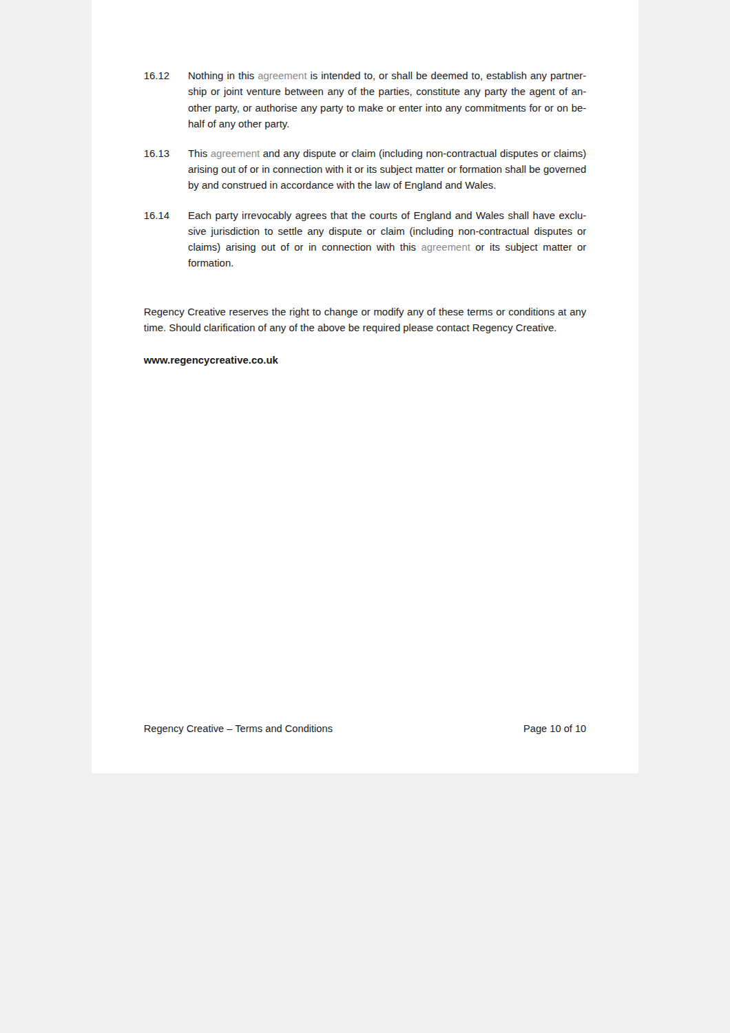16.12 Nothing in this agreement is intended to, or shall be deemed to, establish any partnership or joint venture between any of the parties, constitute any party the agent of another party, or authorise any party to make or enter into any commitments for or on behalf of any other party.
16.13 This agreement and any dispute or claim (including non-contractual disputes or claims) arising out of or in connection with it or its subject matter or formation shall be governed by and construed in accordance with the law of England and Wales.
16.14 Each party irrevocably agrees that the courts of England and Wales shall have exclusive jurisdiction to settle any dispute or claim (including non-contractual disputes or claims) arising out of or in connection with this agreement or its subject matter or formation.
Regency Creative reserves the right to change or modify any of these terms or conditions at any time. Should clarification of any of the above be required please contact Regency Creative.
www.regencycreative.co.uk
Regency Creative – Terms and Conditions Page 10 of 10